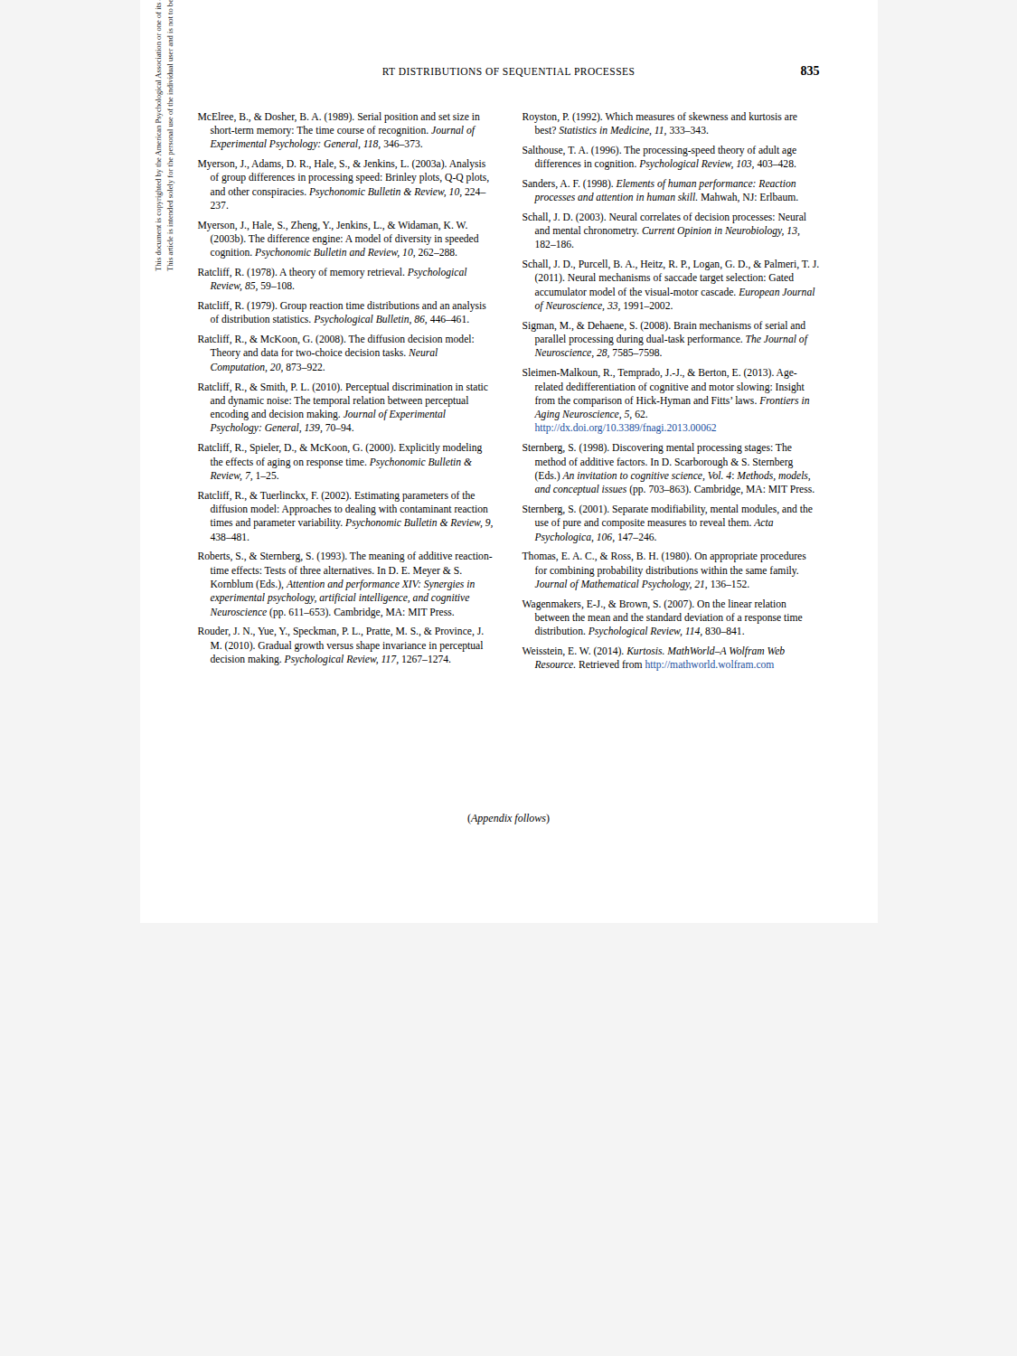This document is copyrighted by the American Psychological Association or one of its allied publishers. This article is intended solely for the personal use of the individual user and is not to be disseminated broadly.
RT DISTRIBUTIONS OF SEQUENTIAL PROCESSES 835
McElree, B., & Dosher, B. A. (1989). Serial position and set size in short-term memory: The time course of recognition. Journal of Experimental Psychology: General, 118, 346–373.
Myerson, J., Adams, D. R., Hale, S., & Jenkins, L. (2003a). Analysis of group differences in processing speed: Brinley plots, Q-Q plots, and other conspiracies. Psychonomic Bulletin & Review, 10, 224–237.
Myerson, J., Hale, S., Zheng, Y., Jenkins, L., & Widaman, K. W. (2003b). The difference engine: A model of diversity in speeded cognition. Psychonomic Bulletin and Review, 10, 262–288.
Ratcliff, R. (1978). A theory of memory retrieval. Psychological Review, 85, 59–108.
Ratcliff, R. (1979). Group reaction time distributions and an analysis of distribution statistics. Psychological Bulletin, 86, 446–461.
Ratcliff, R., & McKoon, G. (2008). The diffusion decision model: Theory and data for two-choice decision tasks. Neural Computation, 20, 873–922.
Ratcliff, R., & Smith, P. L. (2010). Perceptual discrimination in static and dynamic noise: The temporal relation between perceptual encoding and decision making. Journal of Experimental Psychology: General, 139, 70–94.
Ratcliff, R., Spieler, D., & McKoon, G. (2000). Explicitly modeling the effects of aging on response time. Psychonomic Bulletin & Review, 7, 1–25.
Ratcliff, R., & Tuerlinckx, F. (2002). Estimating parameters of the diffusion model: Approaches to dealing with contaminant reaction times and parameter variability. Psychonomic Bulletin & Review, 9, 438–481.
Roberts, S., & Sternberg, S. (1993). The meaning of additive reaction-time effects: Tests of three alternatives. In D. E. Meyer & S. Kornblum (Eds.), Attention and performance XIV: Synergies in experimental psychology, artificial intelligence, and cognitive Neuroscience (pp. 611–653). Cambridge, MA: MIT Press.
Rouder, J. N., Yue, Y., Speckman, P. L., Pratte, M. S., & Province, J. M. (2010). Gradual growth versus shape invariance in perceptual decision making. Psychological Review, 117, 1267–1274.
Royston, P. (1992). Which measures of skewness and kurtosis are best? Statistics in Medicine, 11, 333–343.
Salthouse, T. A. (1996). The processing-speed theory of adult age differences in cognition. Psychological Review, 103, 403–428.
Sanders, A. F. (1998). Elements of human performance: Reaction processes and attention in human skill. Mahwah, NJ: Erlbaum.
Schall, J. D. (2003). Neural correlates of decision processes: Neural and mental chronometry. Current Opinion in Neurobiology, 13, 182–186.
Schall, J. D., Purcell, B. A., Heitz, R. P., Logan, G. D., & Palmeri, T. J. (2011). Neural mechanisms of saccade target selection: Gated accumulator model of the visual-motor cascade. European Journal of Neuroscience, 33, 1991–2002.
Sigman, M., & Dehaene, S. (2008). Brain mechanisms of serial and parallel processing during dual-task performance. The Journal of Neuroscience, 28, 7585–7598.
Sleimen-Malkoun, R., Temprado, J.-J., & Berton, E. (2013). Age-related dedifferentiation of cognitive and motor slowing: Insight from the comparison of Hick-Hyman and Fitts’ laws. Frontiers in Aging Neuroscience, 5, 62. http://dx.doi.org/10.3389/fnagi.2013.00062
Sternberg, S. (1998). Discovering mental processing stages: The method of additive factors. In D. Scarborough & S. Sternberg (Eds.) An invitation to cognitive science, Vol. 4: Methods, models, and conceptual issues (pp. 703–863). Cambridge, MA: MIT Press.
Sternberg, S. (2001). Separate modifiability, mental modules, and the use of pure and composite measures to reveal them. Acta Psychologica, 106, 147–246.
Thomas, E. A. C., & Ross, B. H. (1980). On appropriate procedures for combining probability distributions within the same family. Journal of Mathematical Psychology, 21, 136–152.
Wagenmakers, E-J., & Brown, S. (2007). On the linear relation between the mean and the standard deviation of a response time distribution. Psychological Review, 114, 830–841.
Weisstein, E. W. (2014). Kurtosis. MathWorld–A Wolfram Web Resource. Retrieved from http://mathworld.wolfram.com
(Appendix follows)